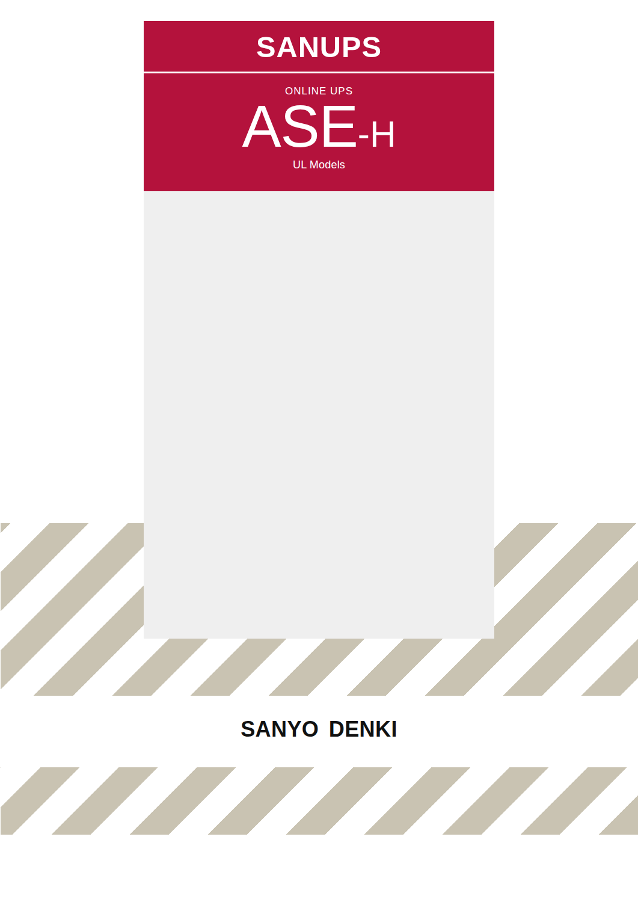SANUPS
ONLINE UPS
ASE-H
UL Models
Product photograph
SANYO DENKI